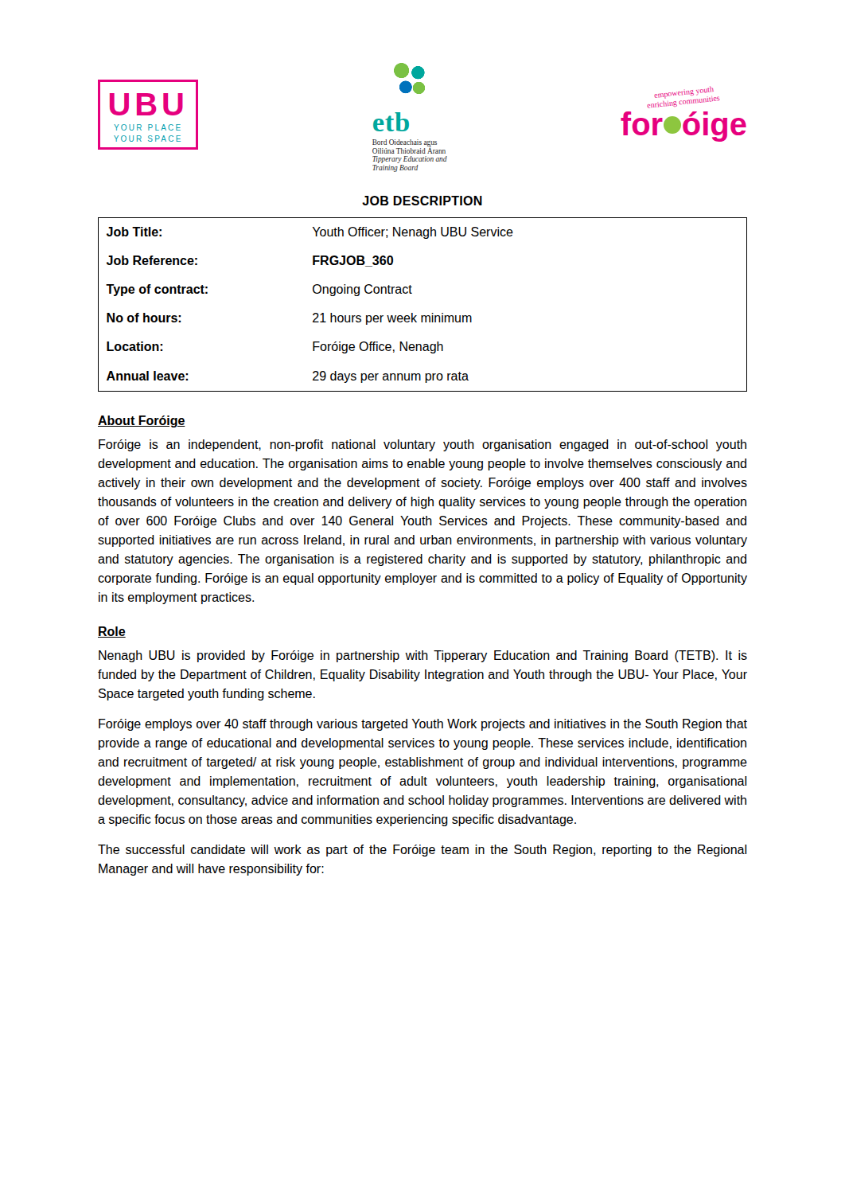UBU YOUR PLACE YOUR SPACE
etb Bord Oideachais agus Oiliúna Thiobraid Árann Tipperary Education and Training Board
empowering youth enriching communities for óige
JOB DESCRIPTION
| Job Title: | Youth Officer; Nenagh UBU Service |
| Job Reference: | FRGJOB_360 |
| Type of contract: | Ongoing Contract |
| No of hours: | 21 hours per week minimum |
| Location: | Foróige Office, Nenagh |
| Annual leave: | 29 days per annum pro rata |
About Foróige
Foróige is an independent, non-profit national voluntary youth organisation engaged in out-of-school youth development and education. The organisation aims to enable young people to involve themselves consciously and actively in their own development and the development of society. Foróige employs over 400 staff and involves thousands of volunteers in the creation and delivery of high quality services to young people through the operation of over 600 Foróige Clubs and over 140 General Youth Services and Projects. These community-based and supported initiatives are run across Ireland, in rural and urban environments, in partnership with various voluntary and statutory agencies. The organisation is a registered charity and is supported by statutory, philanthropic and corporate funding. Foróige is an equal opportunity employer and is committed to a policy of Equality of Opportunity in its employment practices.
Role
Nenagh UBU is provided by Foróige in partnership with Tipperary Education and Training Board (TETB). It is funded by the Department of Children, Equality Disability Integration and Youth through the UBU- Your Place, Your Space targeted youth funding scheme.
Foróige employs over 40 staff through various targeted Youth Work projects and initiatives in the South Region that provide a range of educational and developmental services to young people. These services include, identification and recruitment of targeted/ at risk young people, establishment of group and individual interventions, programme development and implementation, recruitment of adult volunteers, youth leadership training, organisational development, consultancy, advice and information and school holiday programmes. Interventions are delivered with a specific focus on those areas and communities experiencing specific disadvantage.
The successful candidate will work as part of the Foróige team in the South Region, reporting to the Regional Manager and will have responsibility for: